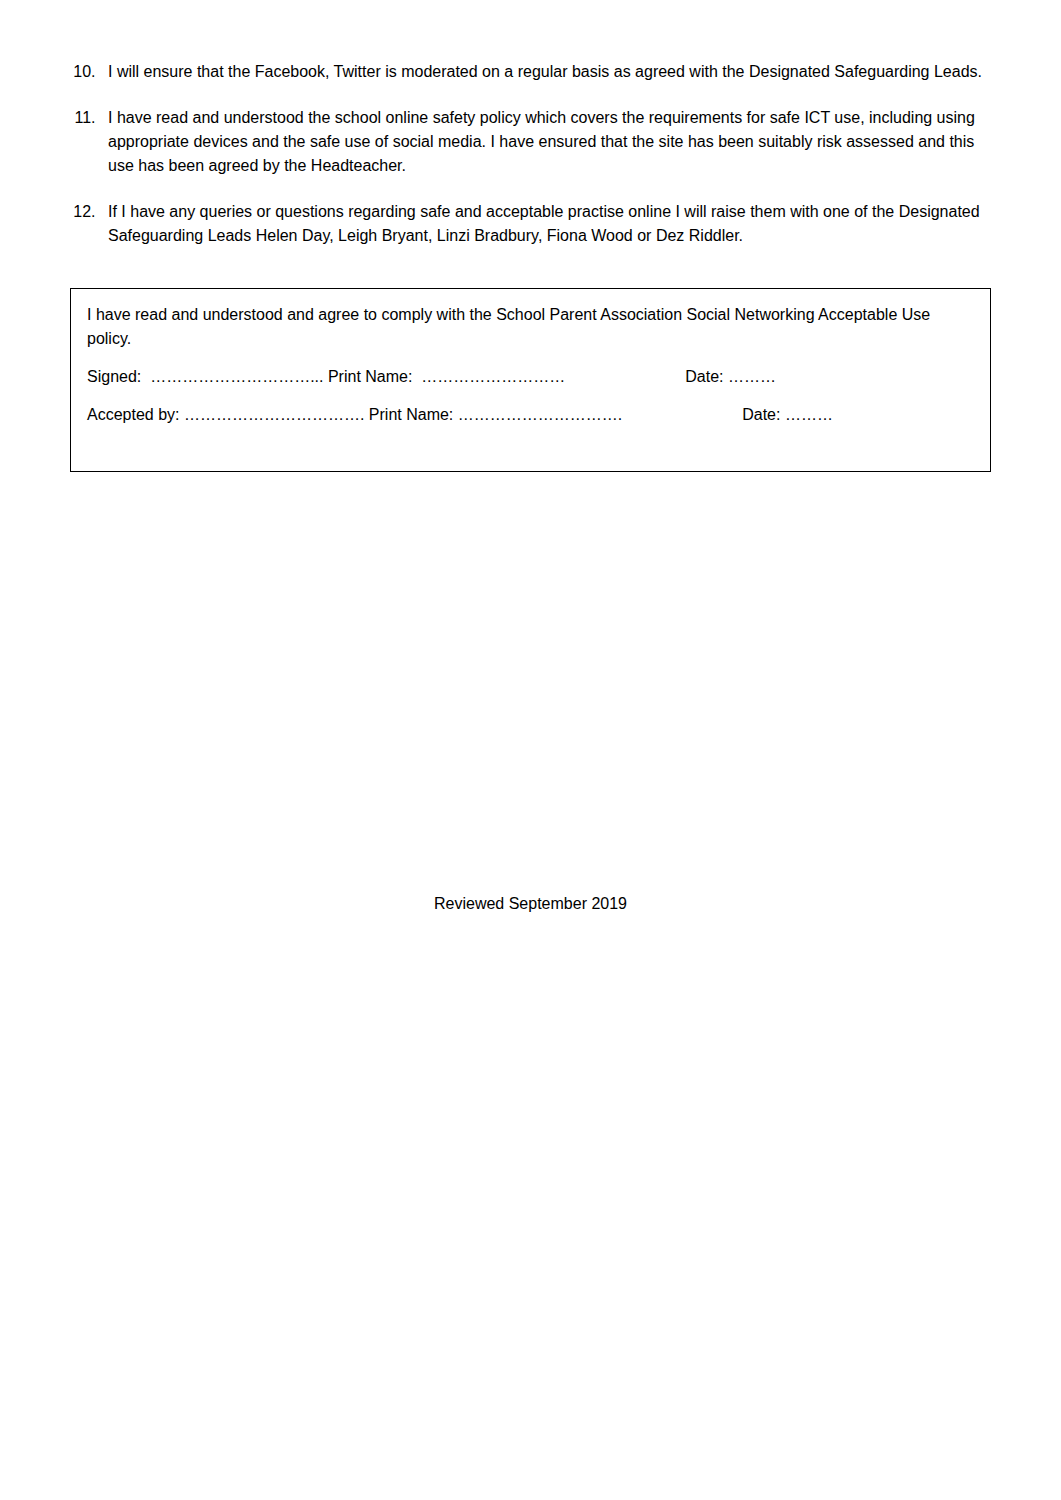I will ensure that the Facebook, Twitter is moderated on a regular basis as agreed with the Designated Safeguarding Leads.
I have read and understood the school online safety policy which covers the requirements for safe ICT use, including using appropriate devices and the safe use of social media. I have ensured that the site has been suitably risk assessed and this use has been agreed by the Headteacher.
If I have any queries or questions regarding safe and acceptable practise online I will raise them with one of the Designated Safeguarding Leads Helen Day, Leigh Bryant, Linzi Bradbury, Fiona Wood or Dez Riddler.
I have read and understood and agree to comply with the School Parent Association Social Networking Acceptable Use policy.
Signed: …………………………... Print Name: ……………………… Date: ………
Accepted by: ……………………………. Print Name: …………………………. Date: ………
Reviewed September 2019